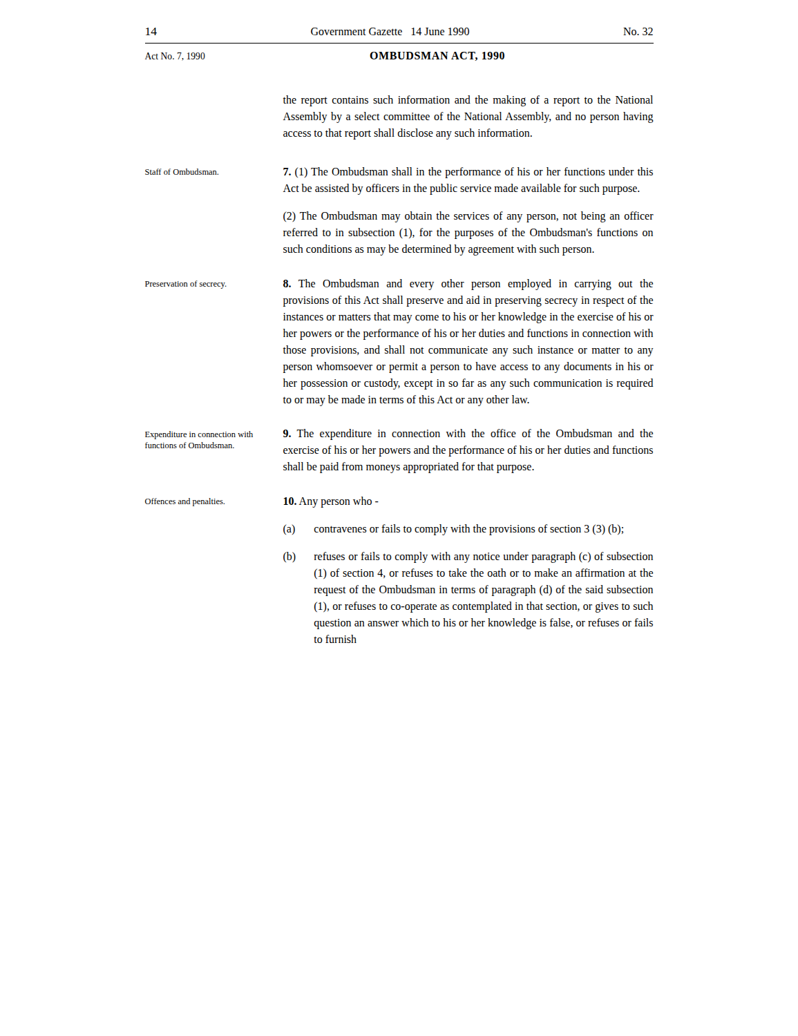14
Government Gazette 14 June 1990
No. 32
Act No. 7, 1990
OMBUDSMAN ACT, 1990
the report contains such information and the making of a report to the National Assembly by a select committee of the National Assembly, and no person having access to that report shall disclose any such information.
Staff of Ombudsman.
7. (1) The Ombudsman shall in the performance of his or her functions under this Act be assisted by officers in the public service made available for such purpose.
(2) The Ombudsman may obtain the services of any person, not being an officer referred to in subsection (1), for the purposes of the Ombudsman's functions on such conditions as may be determined by agreement with such person.
Preservation of secrecy.
8. The Ombudsman and every other person employed in carrying out the provisions of this Act shall preserve and aid in preserving secrecy in respect of the instances or matters that may come to his or her knowledge in the exercise of his or her powers or the performance of his or her duties and functions in connection with those provisions, and shall not communicate any such instance or matter to any person whomsoever or permit a person to have access to any documents in his or her possession or custody, except in so far as any such communication is required to or may be made in terms of this Act or any other law.
Expenditure in connection with functions of Ombudsman.
9. The expenditure in connection with the office of the Ombudsman and the exercise of his or her powers and the performance of his or her duties and functions shall be paid from moneys appropriated for that purpose.
Offences and penalties.
10. Any person who -
(a) contravenes or fails to comply with the provisions of section 3 (3) (b);
(b) refuses or fails to comply with any notice under paragraph (c) of subsection (1) of section 4, or refuses to take the oath or to make an affirmation at the request of the Ombudsman in terms of paragraph (d) of the said subsection (1), or refuses to co-operate as contemplated in that section, or gives to such question an answer which to his or her knowledge is false, or refuses or fails to furnish